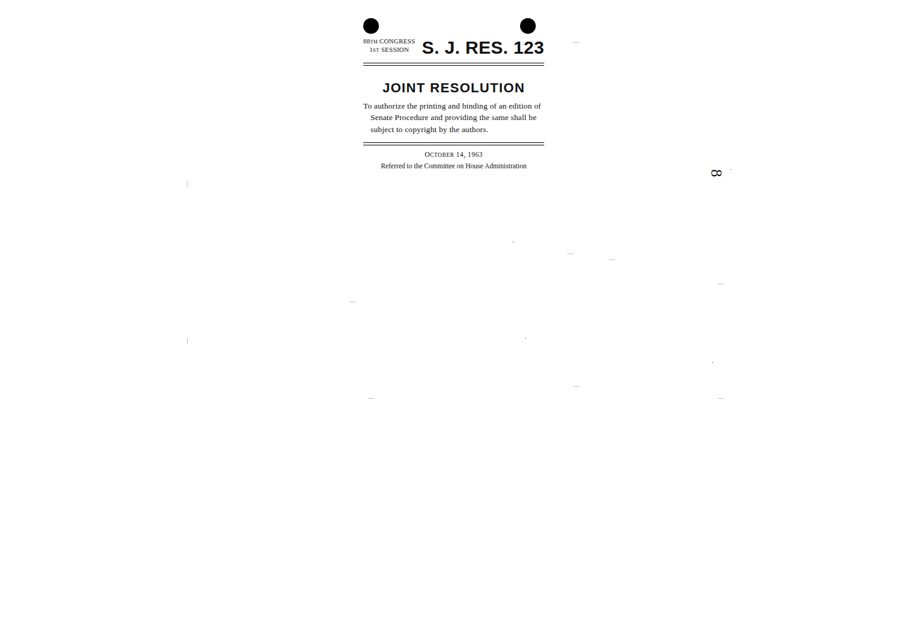88TH CONGRESS 1ST SESSION
S. J. RES. 123
JOINT RESOLUTION
To authorize the printing and binding of an edition of Senate Procedure and providing the same shall be subject to copyright by the authors.
OCTOBER 14, 1963
Referred to the Committee on House Administration
8